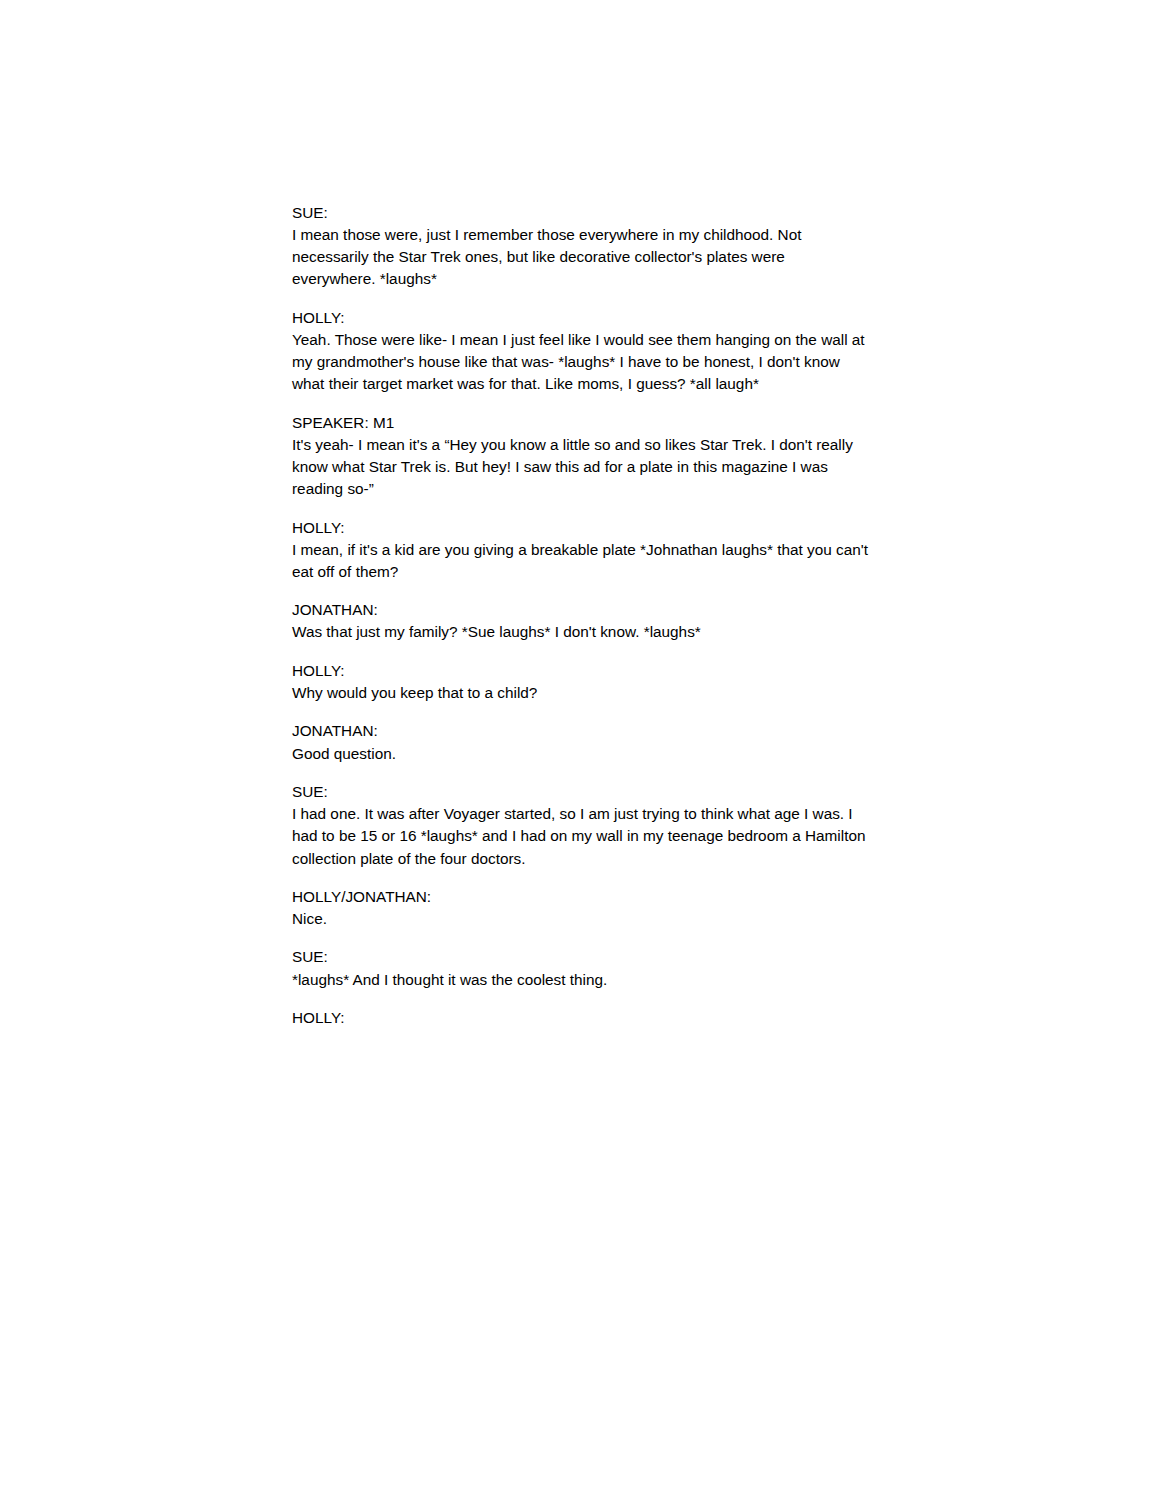SUE:
I mean those were, just I remember those everywhere in my childhood. Not necessarily the Star Trek ones, but like decorative collector's plates were everywhere. *laughs*
HOLLY:
Yeah. Those were like- I mean I just feel like I would see them hanging on the wall at my grandmother's house like that was- *laughs* I have to be honest, I don't know what their target market was for that. Like moms, I guess? *all laugh*
SPEAKER: M1
It's yeah- I mean it's a “Hey you know a little so and so likes Star Trek. I don't really know what Star Trek is. But hey! I saw this ad for a plate in this magazine I was reading so-”
HOLLY:
I mean, if it's a kid are you giving a breakable plate *Johnathan laughs* that you can't eat off of them?
JONATHAN:
Was that just my family? *Sue laughs* I don't know. *laughs*
HOLLY:
Why would you keep that to a child?
JONATHAN:
Good question.
SUE:
I had one. It was after Voyager started, so I am just trying to think what age I was. I had to be 15 or 16 *laughs* and I had on my wall in my teenage bedroom a Hamilton collection plate of the four doctors.
HOLLY/JONATHAN:
Nice.
SUE:
*laughs* And I thought it was the coolest thing.
HOLLY: